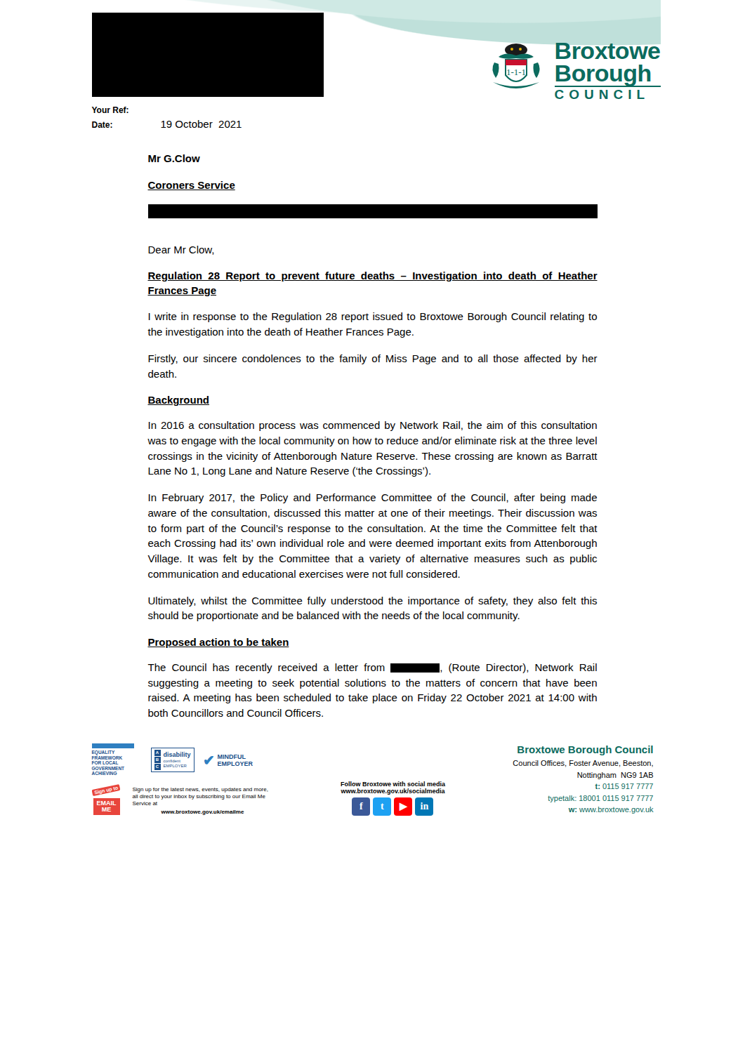1-1-1
Broxtowe Borough COUNCIL
Your Ref:
Date: 19 October 2021
Mr G.Clow
Coroners Service
Dear Mr Clow,
Regulation 28 Report to prevent future deaths – Investigation into death of Heather Frances Page
I write in response to the Regulation 28 report issued to Broxtowe Borough Council relating to the investigation into the death of Heather Frances Page.
Firstly, our sincere condolences to the family of Miss Page and to all those affected by her death.
Background
In 2016 a consultation process was commenced by Network Rail, the aim of this consultation was to engage with the local community on how to reduce and/or eliminate risk at the three level crossings in the vicinity of Attenborough Nature Reserve. These crossing are known as Barratt Lane No 1, Long Lane and Nature Reserve (‘the Crossings’).
In February 2017, the Policy and Performance Committee of the Council, after being made aware of the consultation, discussed this matter at one of their meetings. Their discussion was to form part of the Council’s response to the consultation. At the time the Committee felt that each Crossing had its’ own individual role and were deemed important exits from Attenborough Village. It was felt by the Committee that a variety of alternative measures such as public communication and educational exercises were not full considered.
Ultimately, whilst the Committee fully understood the importance of safety, they also felt this should be proportionate and be balanced with the needs of the local community.
Proposed action to be taken
The Council has recently received a letter from , (Route Director), Network Rail suggesting a meeting to seek potential solutions to the matters of concern that have been raised. A meeting has been scheduled to take place on Friday 22 October 2021 at 14:00 with both Councillors and Council Officers.
EQUALITY
FRAMEWORK
FOR LOCAL
GOVERNMENT
ACHIEVING
ABC disabilityconfident EMPLOYER
✔ MINDFUL
EMPLOYER
Sign up to EMAIL
ME
Sign up for the latest news, events, updates and more, all direct to your inbox by subscribing to our Email Me Service at www.broxtowe.gov.uk/emailme
Follow Broxtowe with social media www.broxtowe.gov.uk/socialmedia
f t ▶ in
Broxtowe Borough Council
Council Offices, Foster Avenue, Beeston,
Nottingham NG9 1AB
t: 0115 917 7777
typetalk: 18001 0115 917 7777
w: www.broxtowe.gov.uk